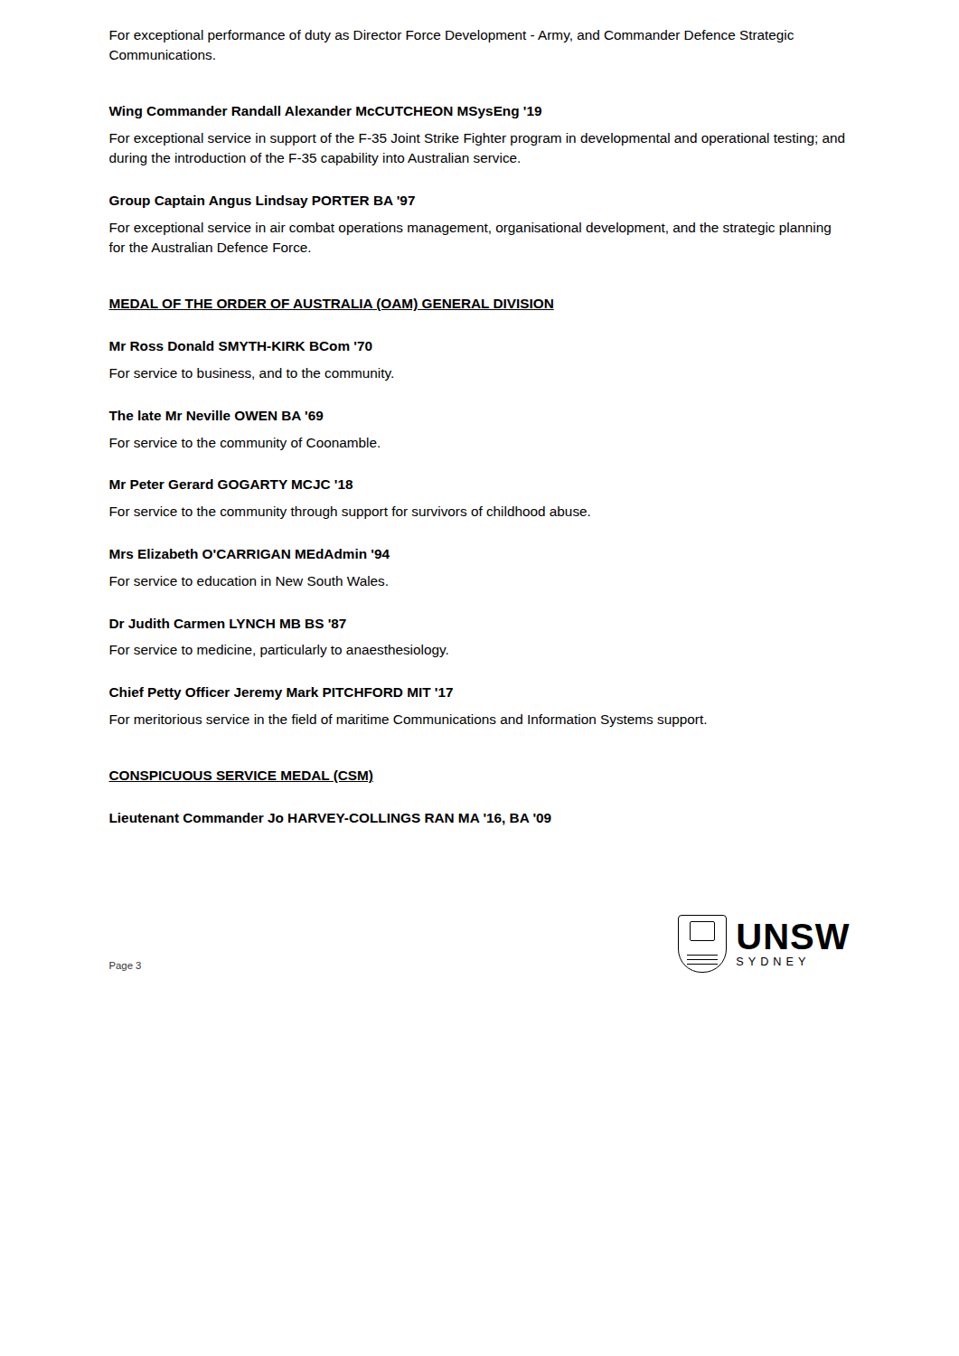For exceptional performance of duty as Director Force Development - Army, and Commander Defence Strategic Communications.
Wing Commander Randall Alexander McCUTCHEON MSysEng '19
For exceptional service in support of the F-35 Joint Strike Fighter program in developmental and operational testing; and during the introduction of the F-35 capability into Australian service.
Group Captain Angus Lindsay PORTER BA '97
For exceptional service in air combat operations management, organisational development, and the strategic planning for the Australian Defence Force.
MEDAL OF THE ORDER OF AUSTRALIA (OAM) GENERAL DIVISION
Mr Ross Donald SMYTH-KIRK BCom '70
For service to business, and to the community.
The late Mr Neville OWEN BA '69
For service to the community of Coonamble.
Mr Peter Gerard GOGARTY MCJC '18
For service to the community through support for survivors of childhood abuse.
Mrs Elizabeth O'CARRIGAN MEdAdmin '94
For service to education in New South Wales.
Dr Judith Carmen LYNCH MB BS '87
For service to medicine, particularly to anaesthesiology.
Chief Petty Officer Jeremy Mark PITCHFORD MIT '17
For meritorious service in the field of maritime Communications and Information Systems support.
CONSPICUOUS SERVICE MEDAL (CSM)
Lieutenant Commander Jo HARVEY-COLLINGS RAN MA '16, BA '09
Page 3
UNSW
SYDNEY